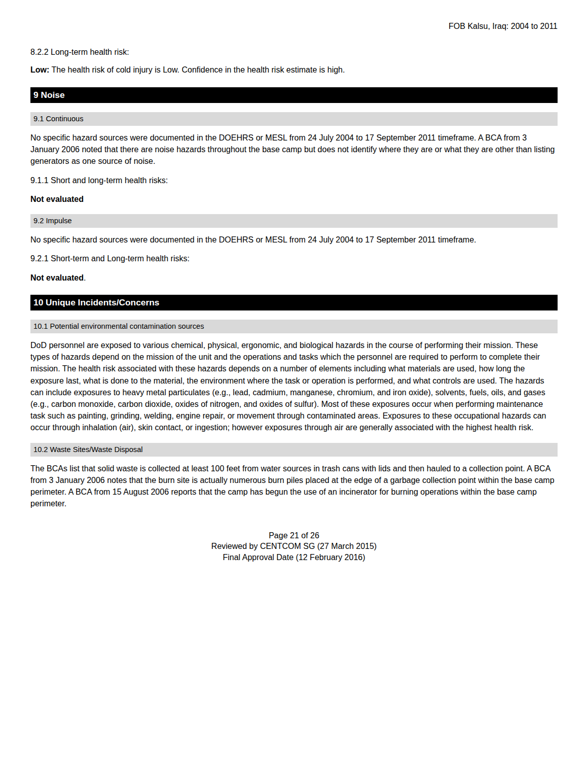FOB Kalsu, Iraq: 2004 to 2011
8.2.2 Long-term health risk:
Low: The health risk of cold injury is Low. Confidence in the health risk estimate is high.
9 Noise
9.1 Continuous
No specific hazard sources were documented in the DOEHRS or MESL from 24 July 2004 to 17 September 2011 timeframe. A BCA from 3 January 2006 noted that there are noise hazards throughout the base camp but does not identify where they are or what they are other than listing generators as one source of noise.
9.1.1 Short and long-term health risks:
Not evaluated
9.2 Impulse
No specific hazard sources were documented in the DOEHRS or MESL from 24 July 2004 to 17 September 2011 timeframe.
9.2.1 Short-term and Long-term health risks:
Not evaluated.
10 Unique Incidents/Concerns
10.1 Potential environmental contamination sources
DoD personnel are exposed to various chemical, physical, ergonomic, and biological hazards in the course of performing their mission. These types of hazards depend on the mission of the unit and the operations and tasks which the personnel are required to perform to complete their mission. The health risk associated with these hazards depends on a number of elements including what materials are used, how long the exposure last, what is done to the material, the environment where the task or operation is performed, and what controls are used. The hazards can include exposures to heavy metal particulates (e.g., lead, cadmium, manganese, chromium, and iron oxide), solvents, fuels, oils, and gases (e.g., carbon monoxide, carbon dioxide, oxides of nitrogen, and oxides of sulfur). Most of these exposures occur when performing maintenance task such as painting, grinding, welding, engine repair, or movement through contaminated areas. Exposures to these occupational hazards can occur through inhalation (air), skin contact, or ingestion; however exposures through air are generally associated with the highest health risk.
10.2 Waste Sites/Waste Disposal
The BCAs list that solid waste is collected at least 100 feet from water sources in trash cans with lids and then hauled to a collection point. A BCA from 3 January 2006 notes that the burn site is actually numerous burn piles placed at the edge of a garbage collection point within the base camp perimeter. A BCA from 15 August 2006 reports that the camp has begun the use of an incinerator for burning operations within the base camp perimeter.
Page 21 of 26
Reviewed by CENTCOM SG (27 March 2015)
Final Approval Date (12 February 2016)